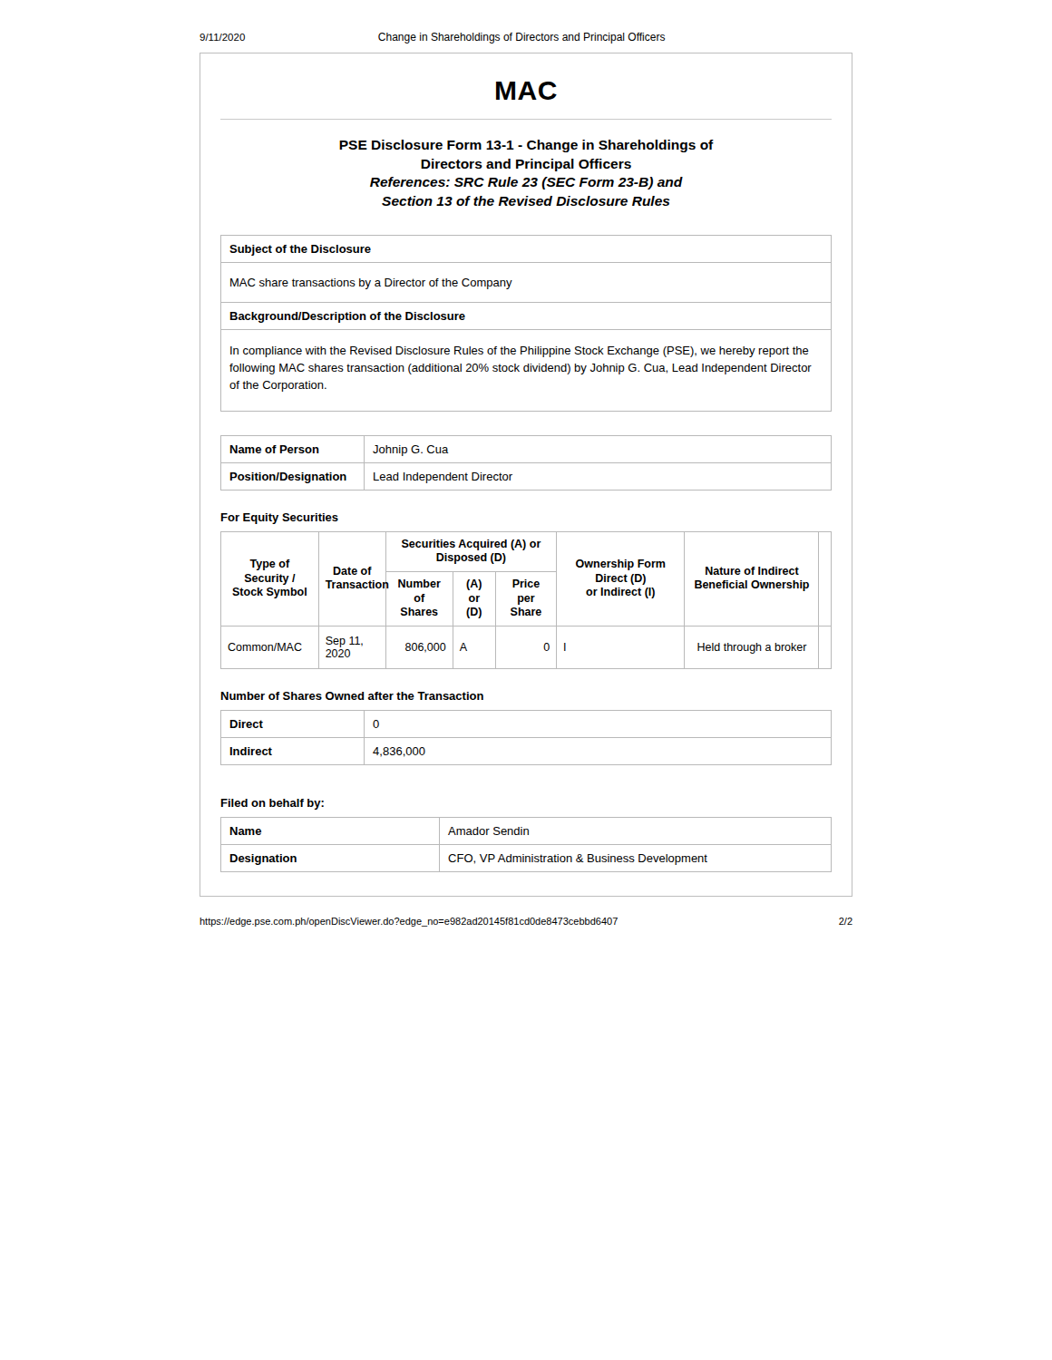9/11/2020
Change in Shareholdings of Directors and Principal Officers
MAC
PSE Disclosure Form 13-1 - Change in Shareholdings of
Directors and Principal Officers
References: SRC Rule 23 (SEC Form 23-B) and
Section 13 of the Revised Disclosure Rules
| Subject of the Disclosure |
| MAC share transactions by a Director of the Company |
| Background/Description of the Disclosure |
| In compliance with the Revised Disclosure Rules of the Philippine Stock Exchange (PSE), we hereby report the following MAC shares transaction (additional 20% stock dividend) by Johnip G. Cua, Lead Independent Director of the Corporation. |
| Name of Person | Johnip G. Cua |
| Position/Designation | Lead Independent Director |
For Equity Securities
| Type of Security / Stock Symbol | Date of Transaction | Securities Acquired (A) or Disposed (D) | Ownership Form Direct (D) or Indirect (I) | Nature of Indirect Beneficial Ownership | |
| --- | --- | --- | --- | --- | --- |
| Number of Shares | (A) or (D) | Price per Share |
| Common/MAC | Sep 11, 2020 | 806,000 | A | 0 | I | Held through a broker | |
Number of Shares Owned after the Transaction
| Direct | 0 |
| Indirect | 4,836,000 |
Filed on behalf by:
| Name | Amador Sendin |
| Designation | CFO, VP Administration & Business Development |
https://edge.pse.com.ph/openDiscViewer.do?edge_no=e982ad20145f81cd0de8473cebbd6407
2/2